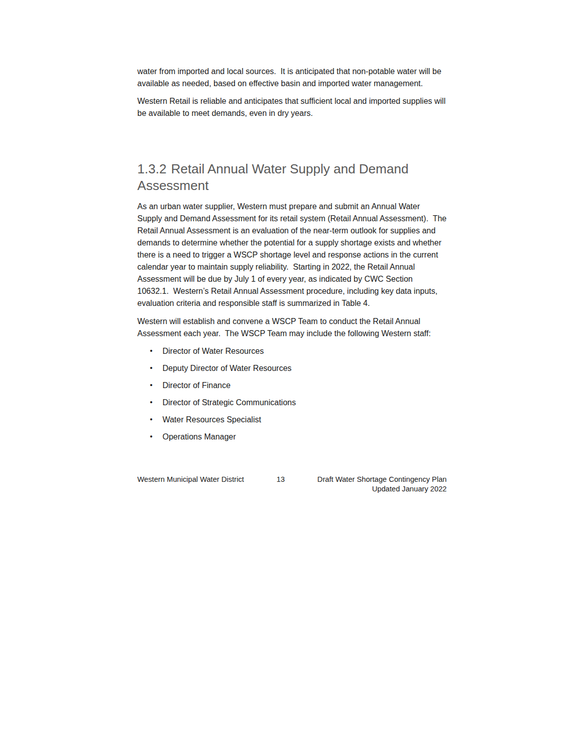water from imported and local sources. It is anticipated that non-potable water will be available as needed, based on effective basin and imported water management.
Western Retail is reliable and anticipates that sufficient local and imported supplies will be available to meet demands, even in dry years.
1.3.2 Retail Annual Water Supply and Demand Assessment
As an urban water supplier, Western must prepare and submit an Annual Water Supply and Demand Assessment for its retail system (Retail Annual Assessment). The Retail Annual Assessment is an evaluation of the near-term outlook for supplies and demands to determine whether the potential for a supply shortage exists and whether there is a need to trigger a WSCP shortage level and response actions in the current calendar year to maintain supply reliability. Starting in 2022, the Retail Annual Assessment will be due by July 1 of every year, as indicated by CWC Section 10632.1. Western’s Retail Annual Assessment procedure, including key data inputs, evaluation criteria and responsible staff is summarized in Table 4.
Western will establish and convene a WSCP Team to conduct the Retail Annual Assessment each year. The WSCP Team may include the following Western staff:
Director of Water Resources
Deputy Director of Water Resources
Director of Finance
Director of Strategic Communications
Water Resources Specialist
Operations Manager
Western Municipal Water District
13
Draft Water Shortage Contingency Plan
Updated January 2022